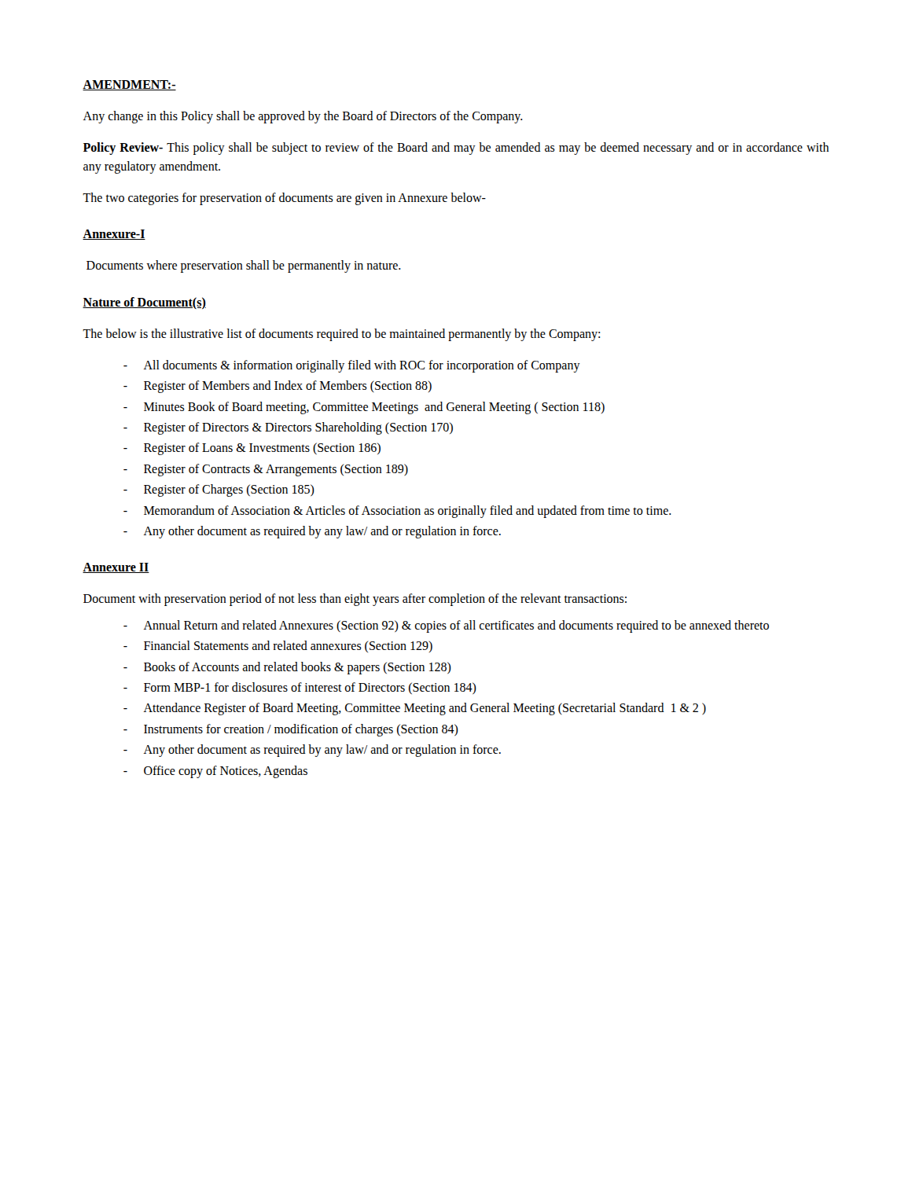AMENDMENT:-
Any change in this Policy shall be approved by the Board of Directors of the Company.
Policy Review- This policy shall be subject to review of the Board and may be amended as may be deemed necessary and or in accordance with any regulatory amendment.
The two categories for preservation of documents are given in Annexure below-
Annexure-I
Documents where preservation shall be permanently in nature.
Nature of Document(s)
The below is the illustrative list of documents required to be maintained permanently by the Company:
All documents & information originally filed with ROC for incorporation of Company
Register of Members and Index of Members (Section 88)
Minutes Book of Board meeting, Committee Meetings and General Meeting ( Section 118)
Register of Directors & Directors Shareholding (Section 170)
Register of Loans & Investments (Section 186)
Register of Contracts & Arrangements (Section 189)
Register of Charges (Section 185)
Memorandum of Association & Articles of Association as originally filed and updated from time to time.
Any other document as required by any law/ and or regulation in force.
Annexure II
Document with preservation period of not less than eight years after completion of the relevant transactions:
Annual Return and related Annexures (Section 92) & copies of all certificates and documents required to be annexed thereto
Financial Statements and related annexures (Section 129)
Books of Accounts and related books & papers (Section 128)
Form MBP-1 for disclosures of interest of Directors (Section 184)
Attendance Register of Board Meeting, Committee Meeting and General Meeting (Secretarial Standard 1 & 2 )
Instruments for creation / modification of charges (Section 84)
Any other document as required by any law/ and or regulation in force.
Office copy of Notices, Agendas